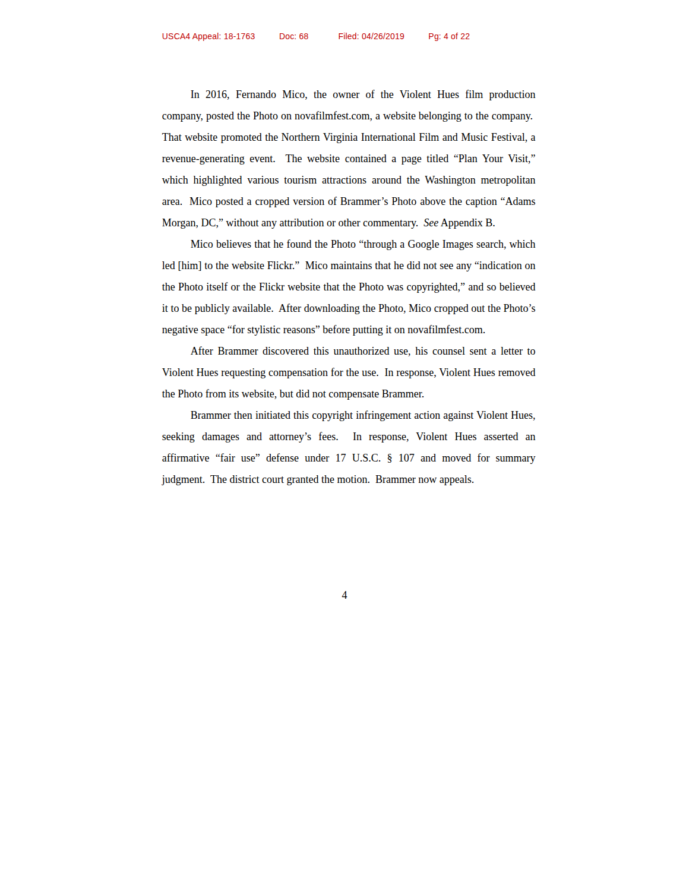USCA4 Appeal: 18-1763 Doc: 68 Filed: 04/26/2019 Pg: 4 of 22
In 2016, Fernando Mico, the owner of the Violent Hues film production company, posted the Photo on novafilmfest.com, a website belonging to the company. That website promoted the Northern Virginia International Film and Music Festival, a revenue-generating event. The website contained a page titled “Plan Your Visit,” which highlighted various tourism attractions around the Washington metropolitan area. Mico posted a cropped version of Brammer’s Photo above the caption “Adams Morgan, DC,” without any attribution or other commentary. See Appendix B.
Mico believes that he found the Photo “through a Google Images search, which led [him] to the website Flickr.” Mico maintains that he did not see any “indication on the Photo itself or the Flickr website that the Photo was copyrighted,” and so believed it to be publicly available. After downloading the Photo, Mico cropped out the Photo’s negative space “for stylistic reasons” before putting it on novafilmfest.com.
After Brammer discovered this unauthorized use, his counsel sent a letter to Violent Hues requesting compensation for the use. In response, Violent Hues removed the Photo from its website, but did not compensate Brammer.
Brammer then initiated this copyright infringement action against Violent Hues, seeking damages and attorney’s fees. In response, Violent Hues asserted an affirmative “fair use” defense under 17 U.S.C. § 107 and moved for summary judgment. The district court granted the motion. Brammer now appeals.
4